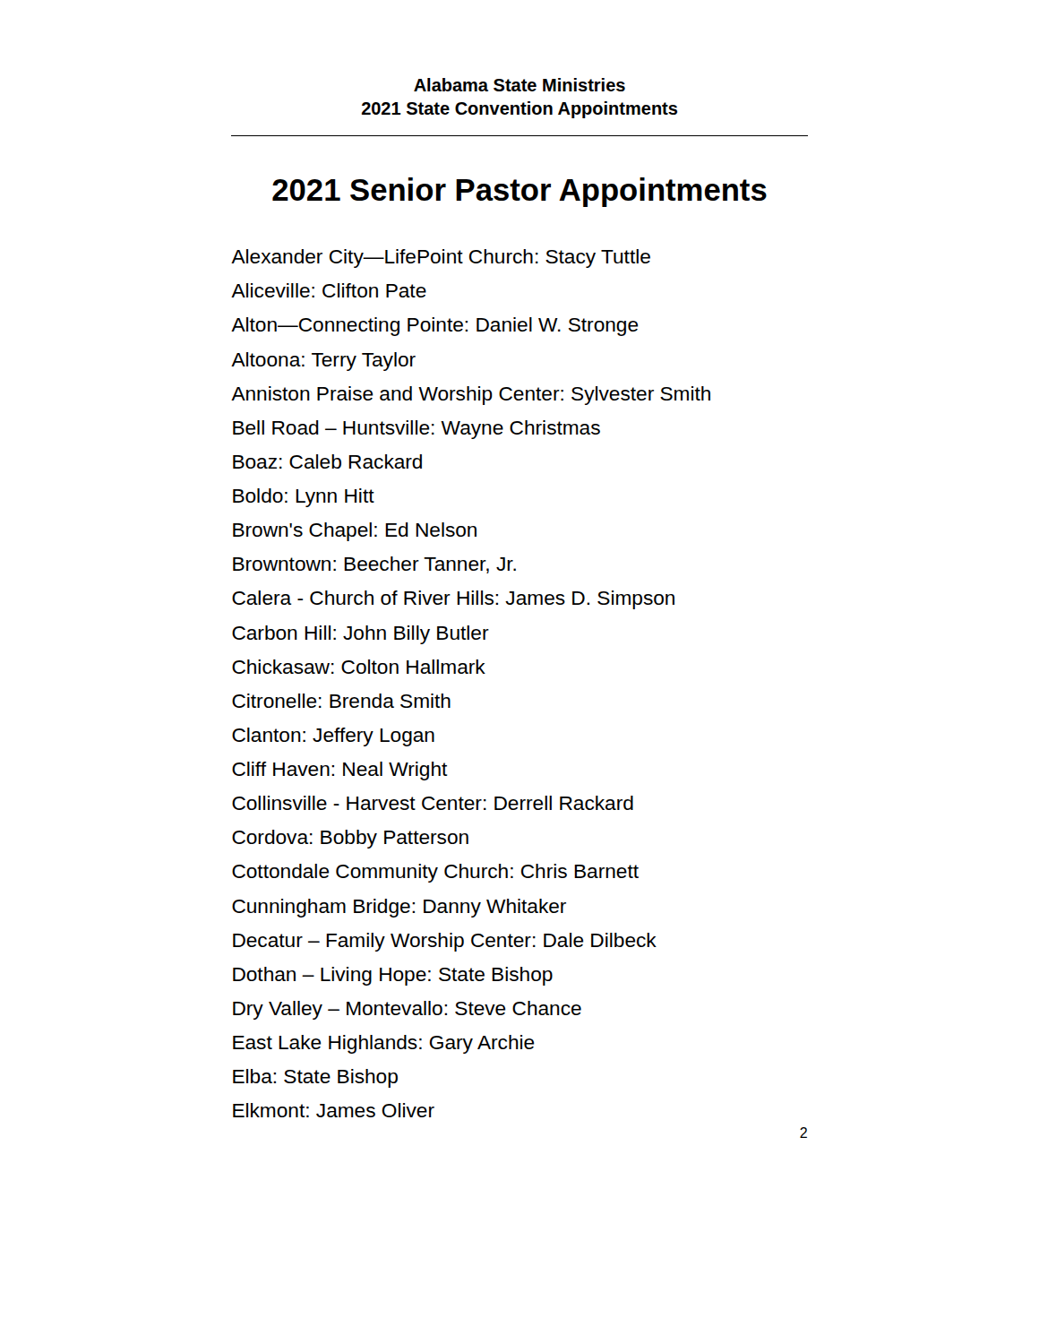Alabama State Ministries 2021 State Convention Appointments
2021 Senior Pastor Appointments
Alexander City—LifePoint Church: Stacy Tuttle
Aliceville: Clifton Pate
Alton—Connecting Pointe: Daniel W. Stronge
Altoona: Terry Taylor
Anniston Praise and Worship Center: Sylvester Smith
Bell Road – Huntsville: Wayne Christmas
Boaz: Caleb Rackard
Boldo: Lynn Hitt
Brown's Chapel: Ed Nelson
Browntown: Beecher Tanner, Jr.
Calera - Church of River Hills: James D. Simpson
Carbon Hill: John Billy Butler
Chickasaw: Colton Hallmark
Citronelle: Brenda Smith
Clanton: Jeffery Logan
Cliff Haven: Neal Wright
Collinsville - Harvest Center: Derrell Rackard
Cordova: Bobby Patterson
Cottondale Community Church: Chris Barnett
Cunningham Bridge: Danny Whitaker
Decatur – Family Worship Center: Dale Dilbeck
Dothan – Living Hope: State Bishop
Dry Valley – Montevallo: Steve Chance
East Lake Highlands: Gary Archie
Elba: State Bishop
Elkmont: James Oliver
2